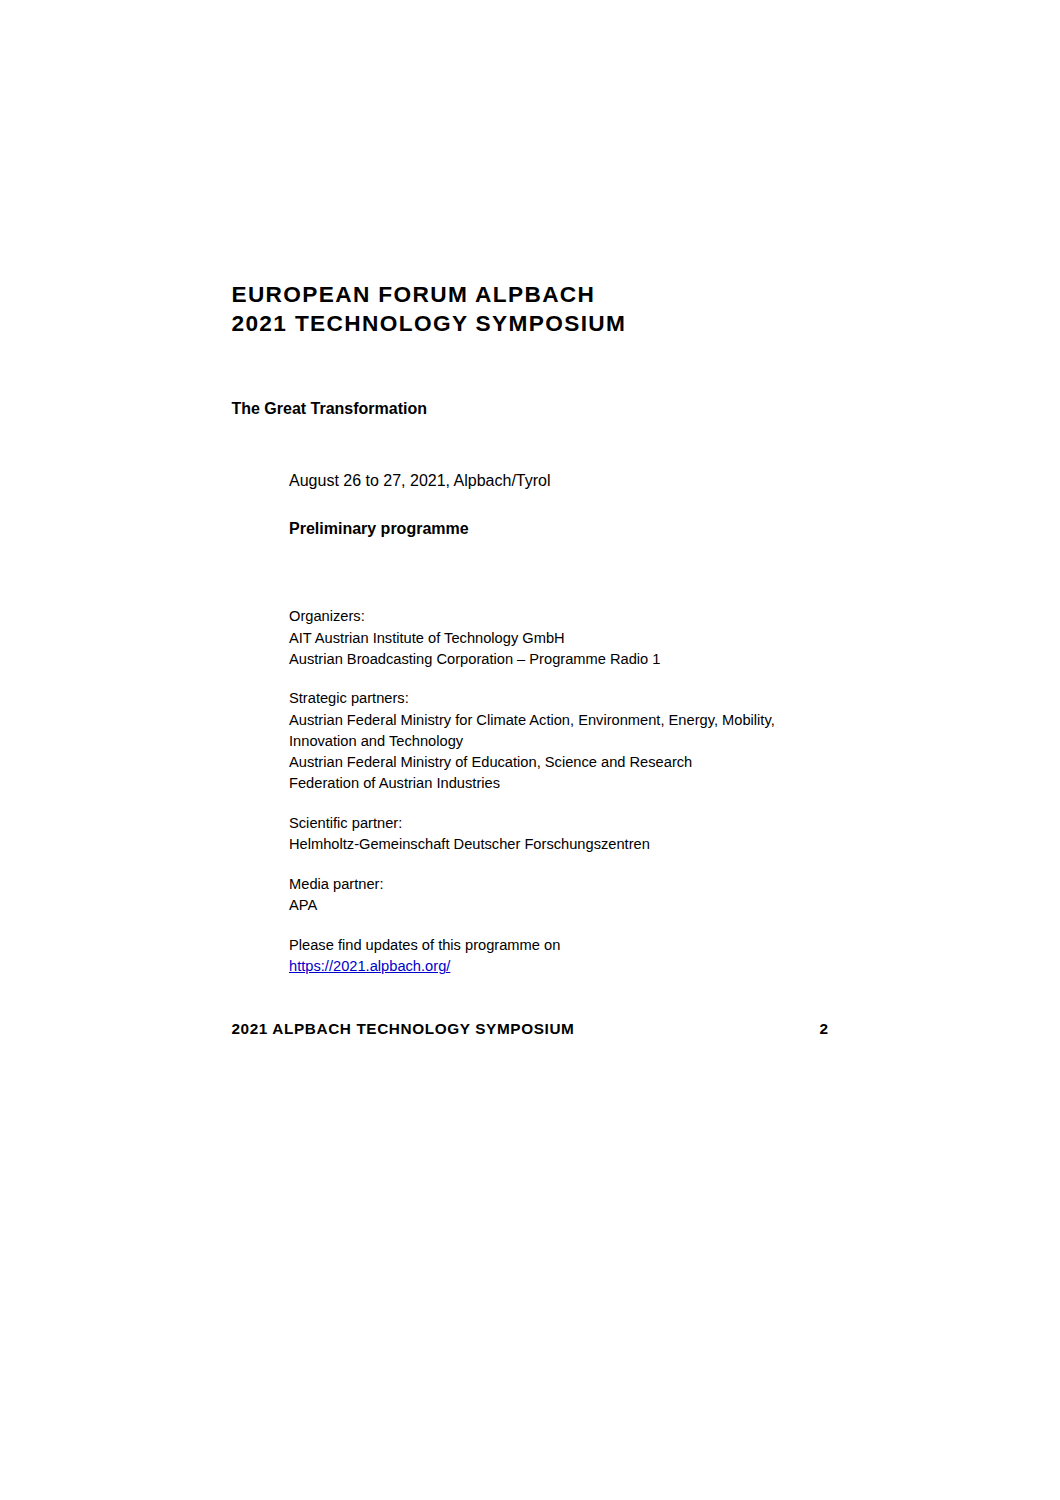EUROPEAN FORUM ALPBACH
2021 TECHNOLOGY SYMPOSIUM
The Great Transformation
August 26 to 27, 2021, Alpbach/Tyrol
Preliminary programme
Organizers:
AIT Austrian Institute of Technology GmbH
Austrian Broadcasting Corporation – Programme Radio 1
Strategic partners:
Austrian Federal Ministry for Climate Action, Environment, Energy, Mobility, Innovation and Technology
Austrian Federal Ministry of Education, Science and Research
Federation of Austrian Industries
Scientific partner:
Helmholtz-Gemeinschaft Deutscher Forschungszentren
Media partner:
APA
Please find updates of this programme on
https://2021.alpbach.org/
2021 ALPBACH TECHNOLOGY SYMPOSIUM 2